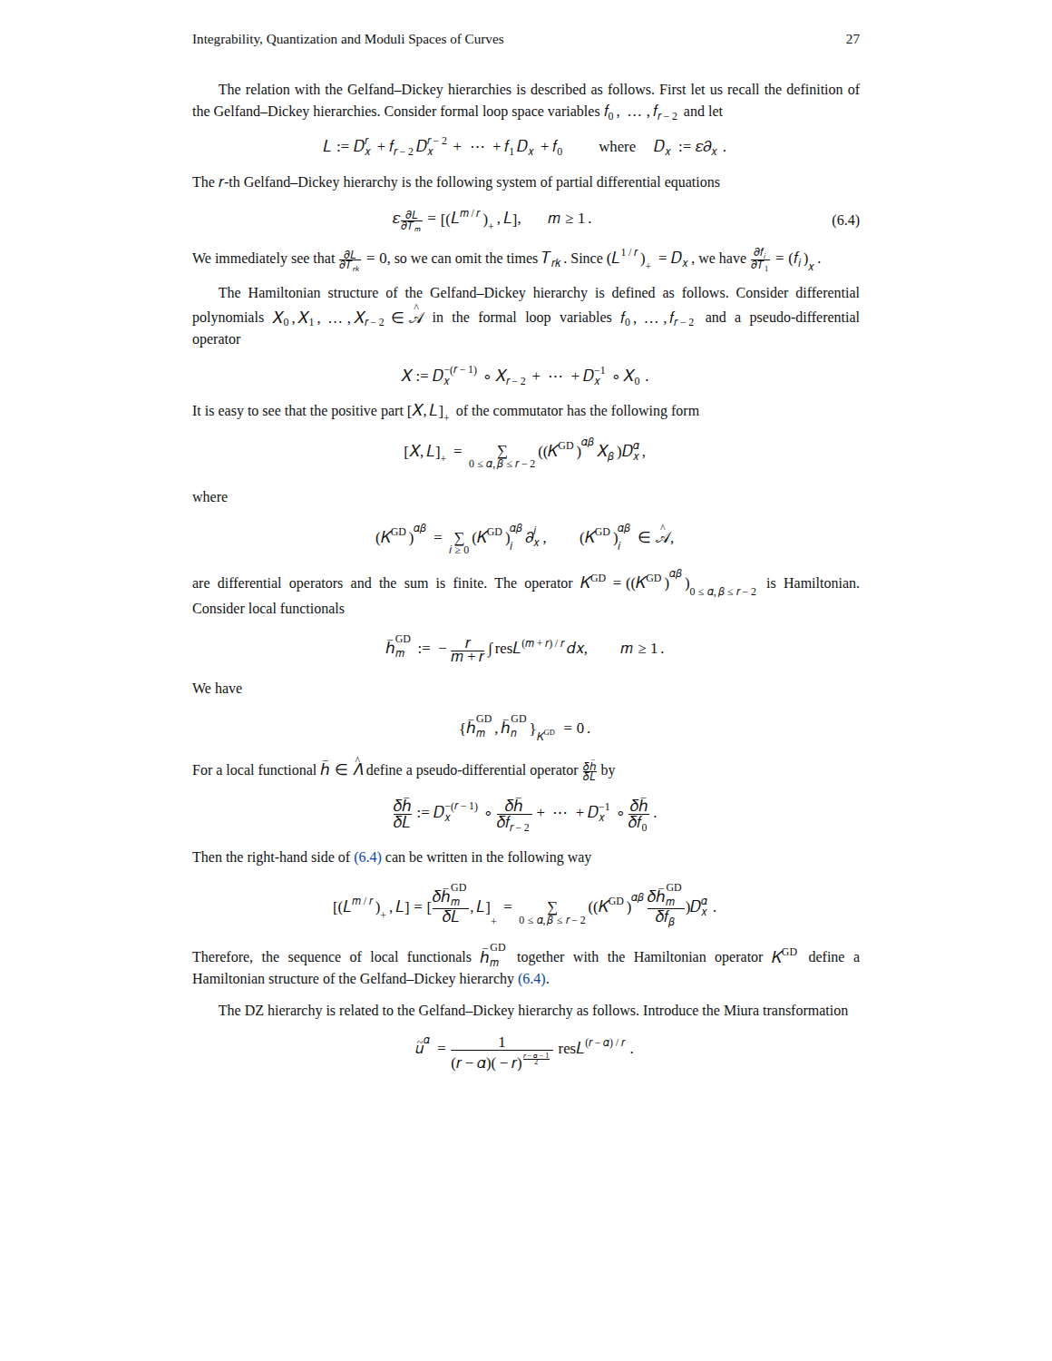Integrability, Quantization and Moduli Spaces of Curves 27
The relation with the Gelfand–Dickey hierarchies is described as follows. First let us recall the definition of the Gelfand–Dickey hierarchies. Consider formal loop space variables f0,…,fr−2 and let
L:=Dxr +fr−2 Dxr−2 +⋯+f1Dx +f0 where Dx:=ε∂x.
The r-th Gelfand–Dickey hierarchy is the following system of partial differential equations
ε∂L∂Tm = [ (Lm/r)+ ,L ] , m≥1. (6.4)
We immediately see that ∂L∂Trk=0, so we can omit the times Trk. Since (L1/r)+=Dx, we have ∂fi∂T1=(fi)x.
The Hamiltonian structure of the Gelfand–Dickey hierarchy is defined as follows. Consider differential polynomials X0,X1,…,Xr−2∈𝒜^ in the formal loop variables f0,…,fr−2 and a pseudo-differential operator
X:= Dx−(r−1) ∘Xr−2 +⋯+ Dx−1 ∘X0.
It is easy to see that the positive part [X,L]+ of the commutator has the following form
[X,L]+ = ∑ 0≤α,β≤r−2 ( (KGD)αβ Xβ ) Dxα,
where
(KGD)αβ = ∑i≥0 (KGD)iαβ ∂xi , (KGD)iαβ ∈𝒜^,
are differential operators and the sum is finite. The operator KGD=((KGD)αβ)0≤α,β≤r−2 is Hamiltonian. Consider local functionals
h¯mGD := − rm+r ∫ res L(m+r)/r dx, m≥1.
We have
{ h¯mGD , h¯nGD } KGD =0.
For a local functional h¯∈Λ^ define a pseudo-differential operator δh¯δL by
δh¯δL := Dx−(r−1) ∘ δh¯δfr−2 +⋯+ Dx−1 ∘ δh¯δf0 .
Then the right-hand side of (6.4) can be written in the following way
[ (Lm/r)+ ,L ] = [ δh¯mGD δL ,L ] + = ∑ 0≤α,β≤r−2 ( (KGD)αβ δh¯mGD δfβ ) Dxα.
Therefore, the sequence of local functionals h¯mGD together with the Hamiltonian operator KGD define a Hamiltonian structure of the Gelfand–Dickey hierarchy (6.4).
The DZ hierarchy is related to the Gelfand–Dickey hierarchy as follows. Introduce the Miura transformation
u~α = 1 (r−α) (−r)r−α−12 res L(r−α)/r .